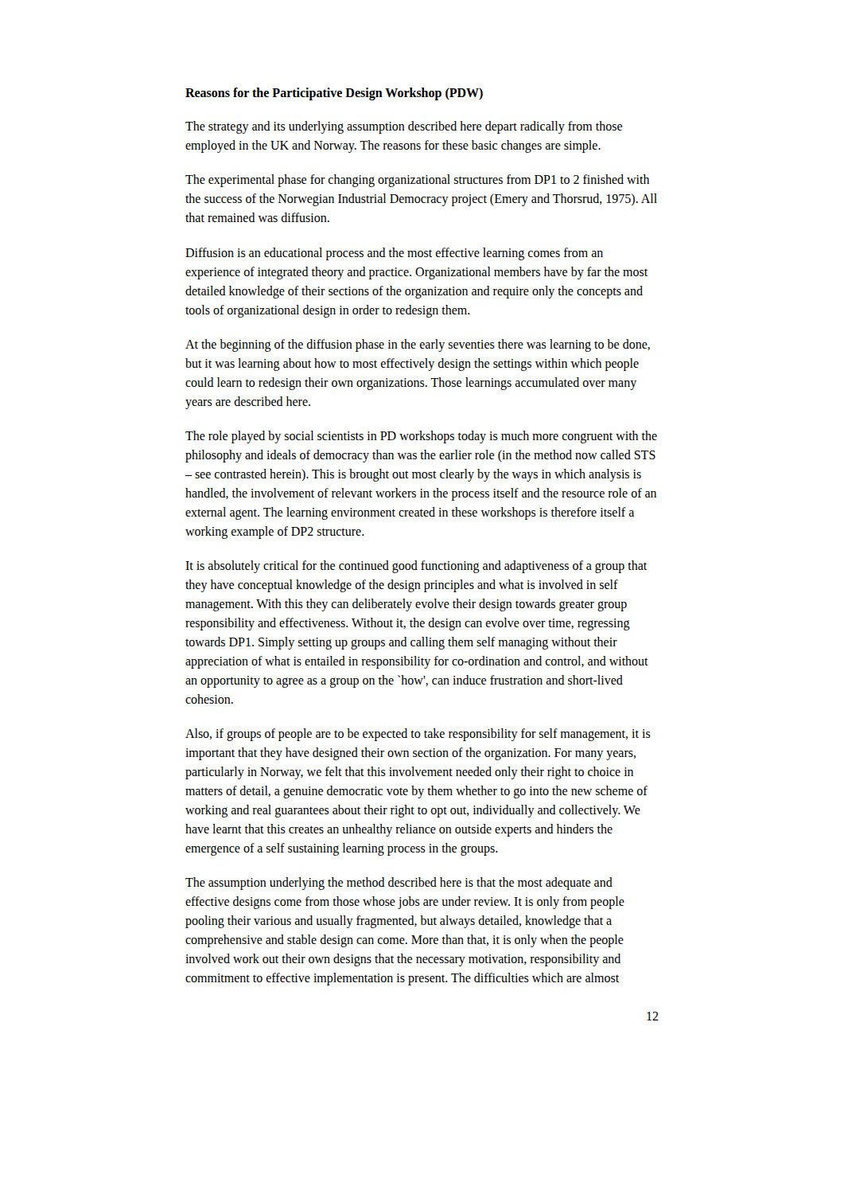Reasons for the Participative Design Workshop (PDW)
The strategy and its underlying assumption described here depart radically from those employed in the UK and Norway. The reasons for these basic changes are simple.
The experimental phase for changing organizational structures from DP1 to 2 finished with the success of the Norwegian Industrial Democracy project (Emery and Thorsrud, 1975). All that remained was diffusion.
Diffusion is an educational process and the most effective learning comes from an experience of integrated theory and practice. Organizational members have by far the most detailed knowledge of their sections of the organization and require only the concepts and tools of organizational design in order to redesign them.
At the beginning of the diffusion phase in the early seventies there was learning to be done, but it was learning about how to most effectively design the settings within which people could learn to redesign their own organizations. Those learnings accumulated over many years are described here.
The role played by social scientists in PD workshops today is much more congruent with the philosophy and ideals of democracy than was the earlier role (in the method now called STS – see contrasted herein). This is brought out most clearly by the ways in which analysis is handled, the involvement of relevant workers in the process itself and the resource role of an external agent. The learning environment created in these workshops is therefore itself a working example of DP2 structure.
It is absolutely critical for the continued good functioning and adaptiveness of a group that they have conceptual knowledge of the design principles and what is involved in self management. With this they can deliberately evolve their design towards greater group responsibility and effectiveness. Without it, the design can evolve over time, regressing towards DP1. Simply setting up groups and calling them self managing without their appreciation of what is entailed in responsibility for co-ordination and control, and without an opportunity to agree as a group on the `how', can induce frustration and short-lived cohesion.
Also, if groups of people are to be expected to take responsibility for self management, it is important that they have designed their own section of the organization. For many years, particularly in Norway, we felt that this involvement needed only their right to choice in matters of detail, a genuine democratic vote by them whether to go into the new scheme of working and real guarantees about their right to opt out, individually and collectively. We have learnt that this creates an unhealthy reliance on outside experts and hinders the emergence of a self sustaining learning process in the groups.
The assumption underlying the method described here is that the most adequate and effective designs come from those whose jobs are under review. It is only from people pooling their various and usually fragmented, but always detailed, knowledge that a comprehensive and stable design can come. More than that, it is only when the people involved work out their own designs that the necessary motivation, responsibility and commitment to effective implementation is present. The difficulties which are almost
12